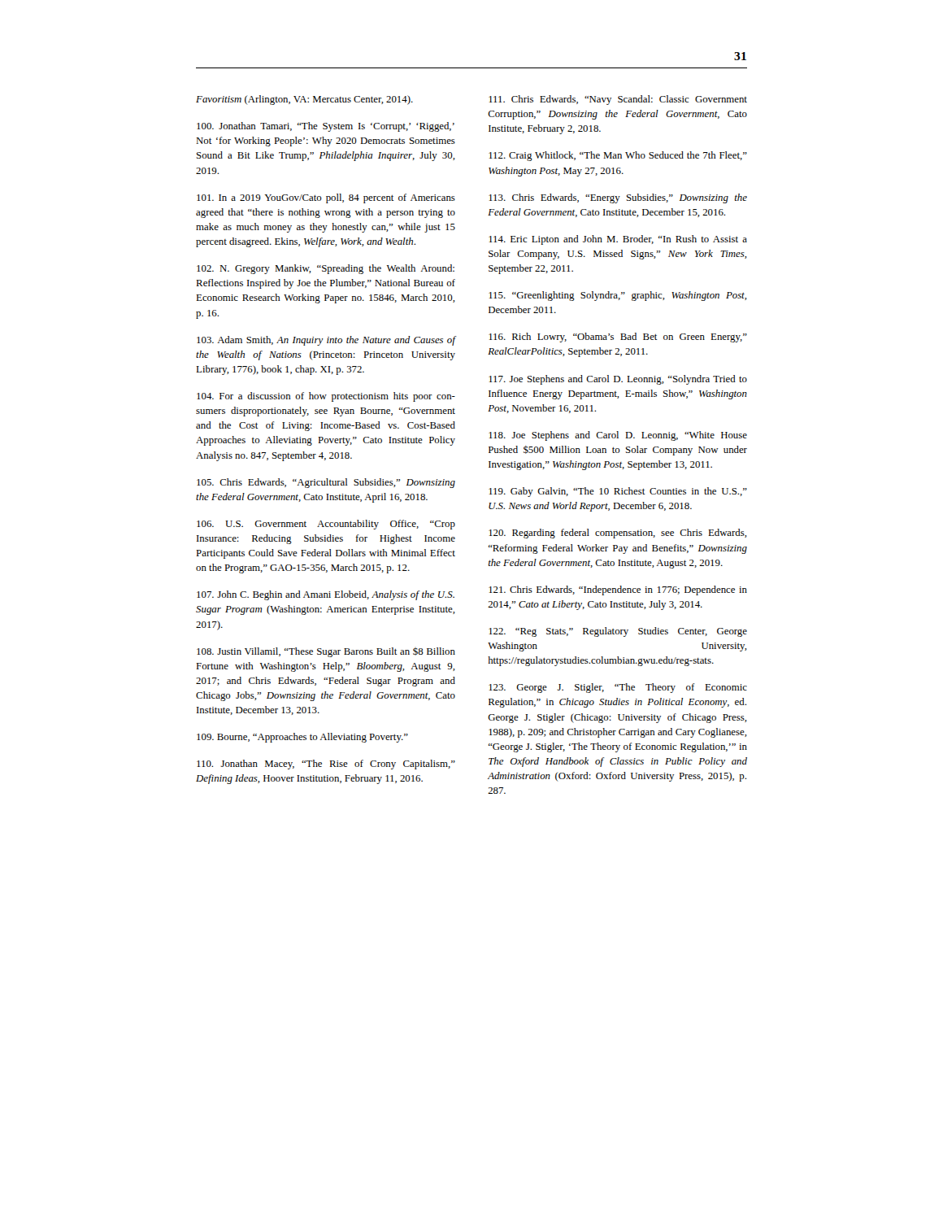31
Favoritism (Arlington, VA: Mercatus Center, 2014).
100. Jonathan Tamari, “The System Is ‘Corrupt,’ ‘Rigged,’ Not ‘for Working People’: Why 2020 Democrats Sometimes Sound a Bit Like Trump,” Philadelphia Inquirer, July 30, 2019.
101. In a 2019 YouGov/Cato poll, 84 percent of Americans agreed that “there is nothing wrong with a person trying to make as much money as they honestly can,” while just 15 percent disagreed. Ekins, Welfare, Work, and Wealth.
102. N. Gregory Mankiw, “Spreading the Wealth Around: Reflections Inspired by Joe the Plumber,” National Bureau of Economic Research Working Paper no. 15846, March 2010, p. 16.
103. Adam Smith, An Inquiry into the Nature and Causes of the Wealth of Nations (Princeton: Princeton University Library, 1776), book 1, chap. XI, p. 372.
104. For a discussion of how protectionism hits poor consumers disproportionately, see Ryan Bourne, “Government and the Cost of Living: Income-Based vs. Cost-Based Approaches to Alleviating Poverty,” Cato Institute Policy Analysis no. 847, September 4, 2018.
105. Chris Edwards, “Agricultural Subsidies,” Downsizing the Federal Government, Cato Institute, April 16, 2018.
106. U.S. Government Accountability Office, “Crop Insurance: Reducing Subsidies for Highest Income Participants Could Save Federal Dollars with Minimal Effect on the Program,” GAO-15-356, March 2015, p. 12.
107. John C. Beghin and Amani Elobeid, Analysis of the U.S. Sugar Program (Washington: American Enterprise Institute, 2017).
108. Justin Villamil, “These Sugar Barons Built an $8 Billion Fortune with Washington’s Help,” Bloomberg, August 9, 2017; and Chris Edwards, “Federal Sugar Program and Chicago Jobs,” Downsizing the Federal Government, Cato Institute, December 13, 2013.
109. Bourne, “Approaches to Alleviating Poverty.”
110. Jonathan Macey, “The Rise of Crony Capitalism,” Defining Ideas, Hoover Institution, February 11, 2016.
111. Chris Edwards, “Navy Scandal: Classic Government Corruption,” Downsizing the Federal Government, Cato Institute, February 2, 2018.
112. Craig Whitlock, “The Man Who Seduced the 7th Fleet,” Washington Post, May 27, 2016.
113. Chris Edwards, “Energy Subsidies,” Downsizing the Federal Government, Cato Institute, December 15, 2016.
114. Eric Lipton and John M. Broder, “In Rush to Assist a Solar Company, U.S. Missed Signs,” New York Times, September 22, 2011.
115. “Greenlighting Solyndra,” graphic, Washington Post, December 2011.
116. Rich Lowry, “Obama’s Bad Bet on Green Energy,” RealClearPolitics, September 2, 2011.
117. Joe Stephens and Carol D. Leonnig, “Solyndra Tried to Influence Energy Department, E-mails Show,” Washington Post, November 16, 2011.
118. Joe Stephens and Carol D. Leonnig, “White House Pushed $500 Million Loan to Solar Company Now under Investigation,” Washington Post, September 13, 2011.
119. Gaby Galvin, “The 10 Richest Counties in the U.S.,” U.S. News and World Report, December 6, 2018.
120. Regarding federal compensation, see Chris Edwards, “Reforming Federal Worker Pay and Benefits,” Downsizing the Federal Government, Cato Institute, August 2, 2019.
121. Chris Edwards, “Independence in 1776; Dependence in 2014,” Cato at Liberty, Cato Institute, July 3, 2014.
122. “Reg Stats,” Regulatory Studies Center, George Washington University, https://regulatorystudies.columbian.gwu.edu/reg-stats.
123. George J. Stigler, “The Theory of Economic Regulation,” in Chicago Studies in Political Economy, ed. George J. Stigler (Chicago: University of Chicago Press, 1988), p. 209; and Christopher Carrigan and Cary Coglianese, “George J. Stigler, ‘The Theory of Economic Regulation,’” in The Oxford Handbook of Classics in Public Policy and Administration (Oxford: Oxford University Press, 2015), p. 287.